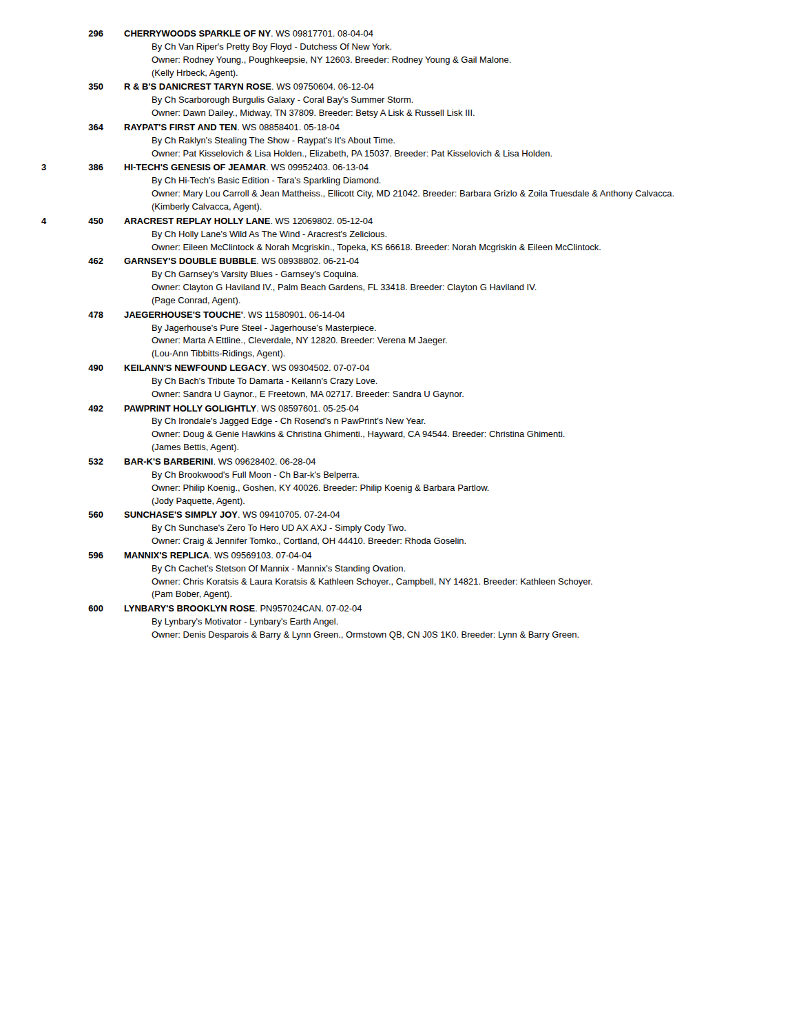296
CHERRYWOODS SPARKLE OF NY. WS 09817701. 08-04-04
By Ch Van Riper's Pretty Boy Floyd - Dutchess Of New York.
Owner: Rodney Young., Poughkeepsie, NY 12603. Breeder: Rodney Young & Gail Malone.
(Kelly Hrbeck, Agent).
350
R & B'S DANICREST TARYN ROSE. WS 09750604. 06-12-04
By Ch Scarborough Burgulis Galaxy - Coral Bay's Summer Storm.
Owner: Dawn Dailey., Midway, TN 37809. Breeder: Betsy A Lisk & Russell Lisk III.
364
RAYPAT'S FIRST AND TEN. WS 08858401. 05-18-04
By Ch Raklyn's Stealing The Show - Raypat's It's About Time.
Owner: Pat Kisselovich & Lisa Holden., Elizabeth, PA 15037. Breeder: Pat Kisselovich & Lisa Holden.
3 386
HI-TECH'S GENESIS OF JEAMAR. WS 09952403. 06-13-04
By Ch Hi-Tech's Basic Edition - Tara's Sparkling Diamond.
Owner: Mary Lou Carroll & Jean Mattheiss., Ellicott City, MD 21042. Breeder: Barbara Grizlo & Zoila Truesdale & Anthony Calvacca.
(Kimberly Calvacca, Agent).
4 450
ARACREST REPLAY HOLLY LANE. WS 12069802. 05-12-04
By Ch Holly Lane's Wild As The Wind - Aracrest's Zelicious.
Owner: Eileen McClintock & Norah Mcgriskin., Topeka, KS 66618. Breeder: Norah Mcgriskin & Eileen McClintock.
462
GARNSEY'S DOUBLE BUBBLE. WS 08938802. 06-21-04
By Ch Garnsey's Varsity Blues - Garnsey's Coquina.
Owner: Clayton G Haviland IV., Palm Beach Gardens, FL 33418. Breeder: Clayton G Haviland IV.
(Page Conrad, Agent).
478
JAEGERHOUSE'S TOUCHE'. WS 11580901. 06-14-04
By Jagerhouse's Pure Steel - Jagerhouse's Masterpiece.
Owner: Marta A Ettline., Cleverdale, NY 12820. Breeder: Verena M Jaeger.
(Lou-Ann Tibbitts-Ridings, Agent).
490
KEILANN'S NEWFOUND LEGACY. WS 09304502. 07-07-04
By Ch Bach's Tribute To Damarta - Keilann's Crazy Love.
Owner: Sandra U Gaynor., E Freetown, MA 02717. Breeder: Sandra U Gaynor.
492
PAWPRINT HOLLY GOLIGHTLY. WS 08597601. 05-25-04
By Ch Irondale's Jagged Edge - Ch Rosend's n PawPrint's New Year.
Owner: Doug & Genie Hawkins & Christina Ghimenti., Hayward, CA 94544. Breeder: Christina Ghimenti.
(James Bettis, Agent).
532
BAR-K'S BARBERINI. WS 09628402. 06-28-04
By Ch Brookwood's Full Moon - Ch Bar-k's Belperra.
Owner: Philip Koenig., Goshen, KY 40026. Breeder: Philip Koenig & Barbara Partlow.
(Jody Paquette, Agent).
560
SUNCHASE'S SIMPLY JOY. WS 09410705. 07-24-04
By Ch Sunchase's Zero To Hero UD AX AXJ - Simply Cody Two.
Owner: Craig & Jennifer Tomko., Cortland, OH 44410. Breeder: Rhoda Goselin.
596
MANNIX'S REPLICA. WS 09569103. 07-04-04
By Ch Cachet's Stetson Of Mannix - Mannix's Standing Ovation.
Owner: Chris Koratsis & Laura Koratsis & Kathleen Schoyer., Campbell, NY 14821. Breeder: Kathleen Schoyer.
(Pam Bober, Agent).
600
LYNBARY'S BROOKLYN ROSE. PN957024CAN. 07-02-04
By Lynbary's Motivator - Lynbary's Earth Angel.
Owner: Denis Desparois & Barry & Lynn Green., Ormstown QB, CN J0S 1K0. Breeder: Lynn & Barry Green.